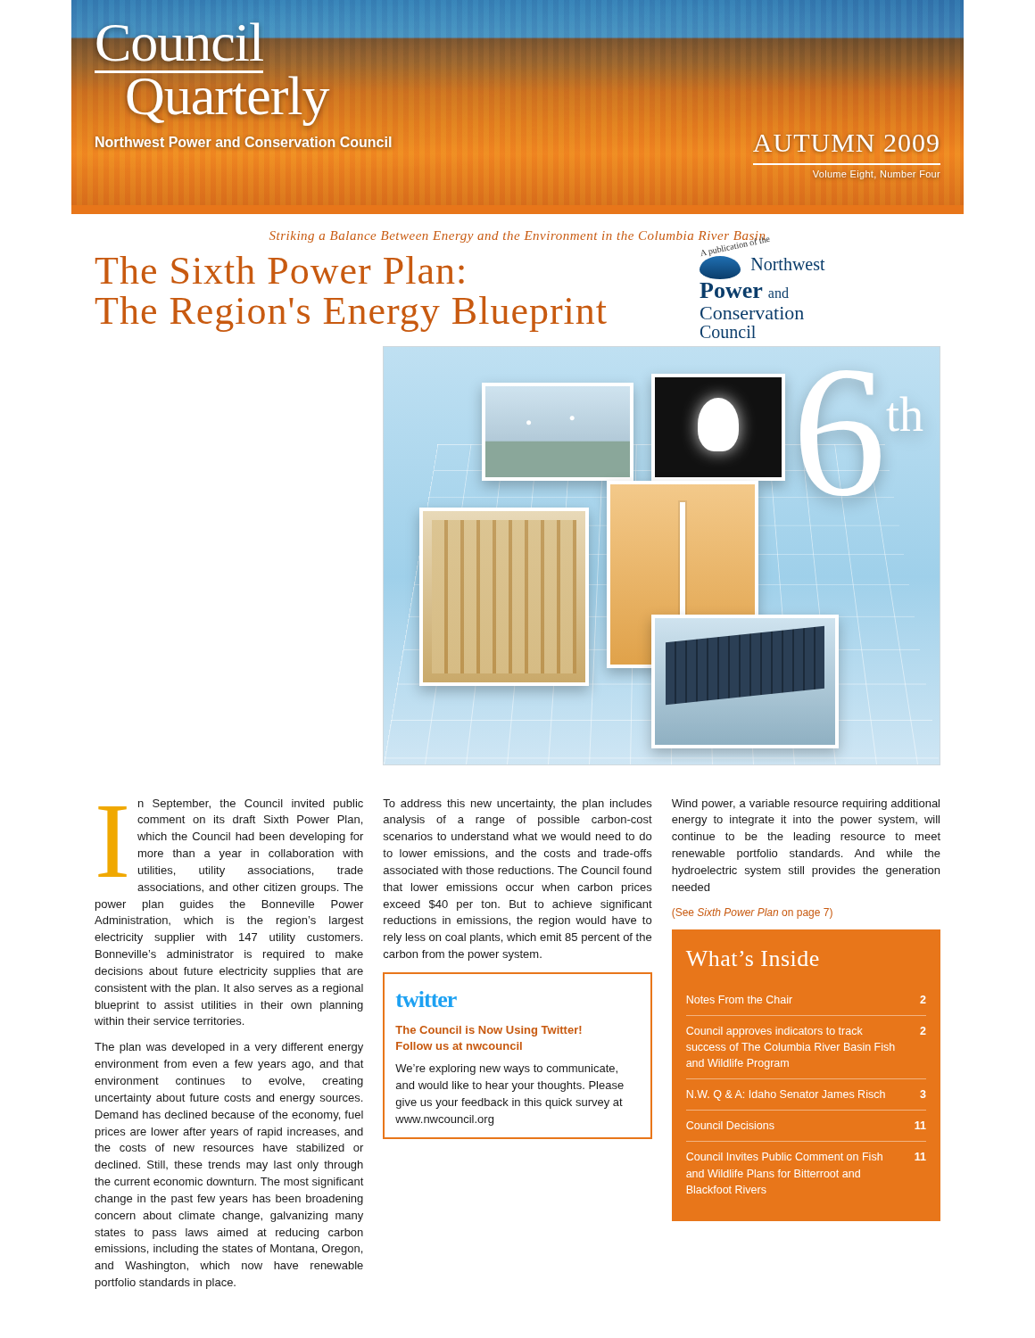Council Quarterly
Northwest Power and Conservation Council
AUTUMN 2009
Volume Eight, Number Four
Striking a Balance Between Energy and the Environment in the Columbia River Basin
A publication of the
Northwest
Power and
Conservation
Council
The Sixth Power Plan:
The Region's Energy Blueprint
6th
In September, the Council invited public comment on its draft Sixth Power Plan, which the Council had been developing for more than a year in collaboration with utilities, utility associations, trade associations, and other citizen groups. The power plan guides the Bonneville Power Administration, which is the region’s largest electricity supplier with 147 utility customers. Bonneville’s administrator is required to make decisions about future electricity supplies that are consistent with the plan. It also serves as a regional blueprint to assist utilities in their own planning within their service territories.
The plan was developed in a very different energy environment from even a few years ago, and that environment continues to evolve, creating uncertainty about future costs and energy sources. Demand has declined because of the economy, fuel prices are lower after years of rapid increases, and the costs of new resources have stabilized or declined. Still, these trends may last only through the current economic downturn. The most significant change in the past few years has been broadening concern about climate change, galvanizing many states to pass laws aimed at reducing carbon emissions, including the states of Montana, Oregon, and Washington, which now have renewable portfolio standards in place.
To address this new uncertainty, the plan includes analysis of a range of possible carbon-cost scenarios to understand what we would need to do to lower emissions, and the costs and trade-offs associated with those reductions. The Council found that lower emissions occur when carbon prices exceed $40 per ton. But to achieve significant reductions in emissions, the region would have to rely less on coal plants, which emit 85 percent of the carbon from the power system.
twitter
The Council is Now Using Twitter!
Follow us at nwcouncil
We’re exploring new ways to communicate, and would like to hear your thoughts. Please give us your feedback in this quick survey at www.nwcouncil.org
Wind power, a variable resource requiring additional energy to integrate it into the power system, will continue to be the leading resource to meet renewable portfolio standards. And while the hydroelectric system still provides the generation needed
(See Sixth Power Plan on page 7)
What’s Inside
Notes From the Chair 2
Council approves indicators to track success of The Columbia River Basin Fish and Wildlife Program 2
N.W. Q & A: Idaho Senator James Risch 3
Council Decisions 11
Council Invites Public Comment on Fish and Wildlife Plans for Bitterroot and Blackfoot Rivers 11